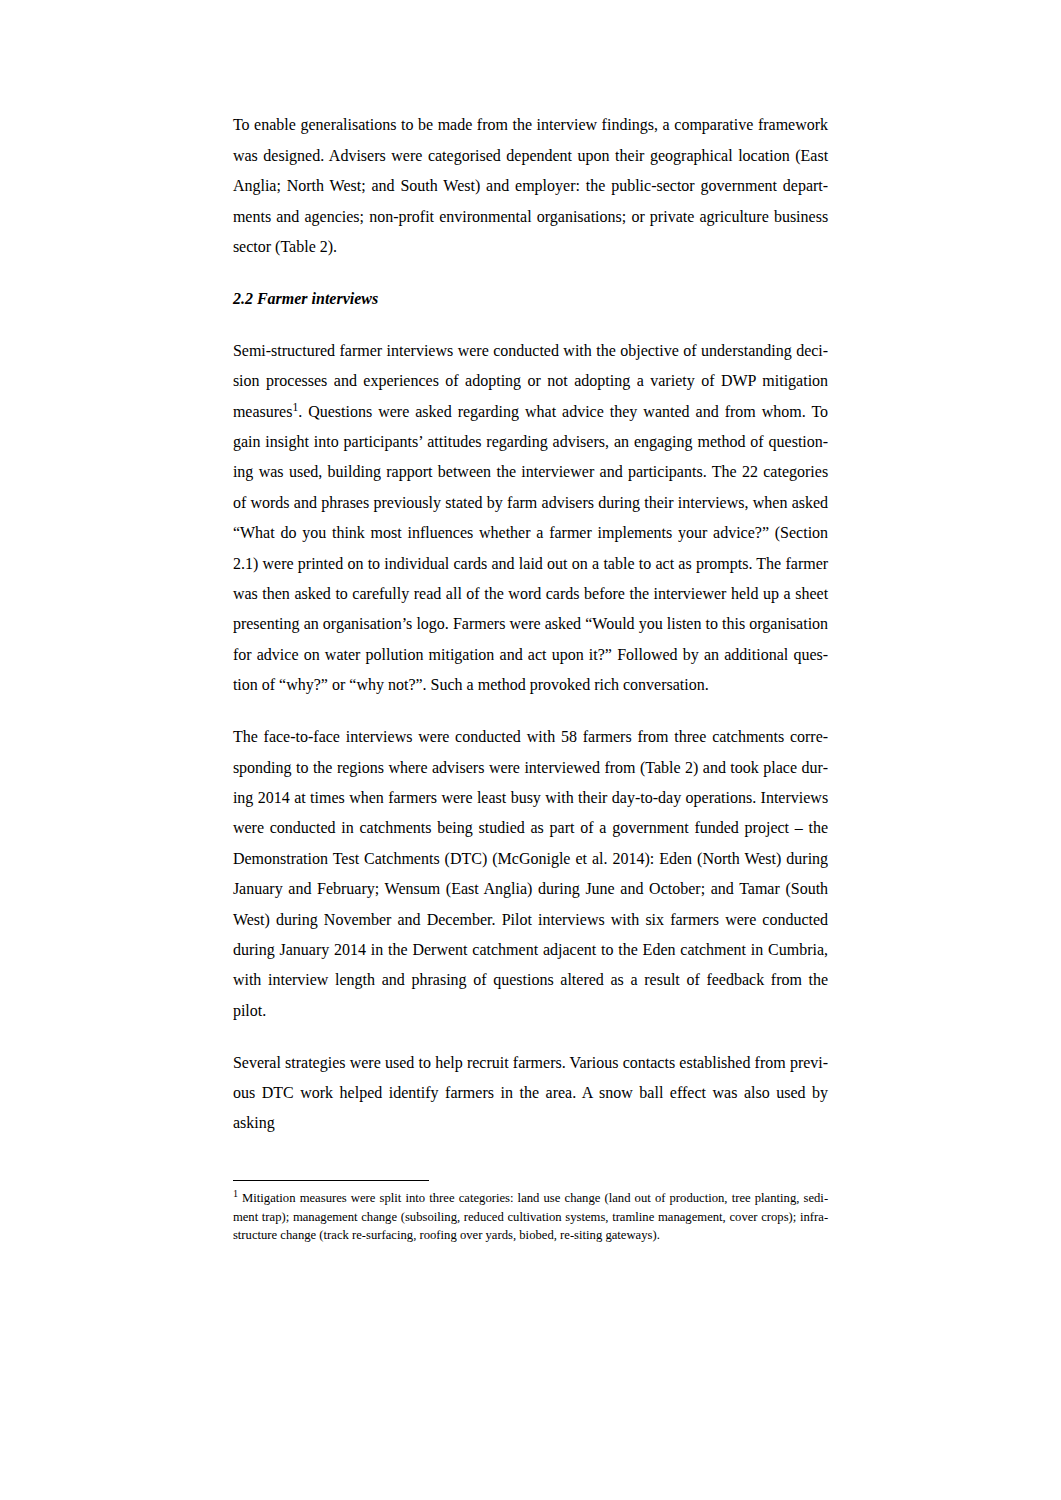To enable generalisations to be made from the interview findings, a comparative framework was designed. Advisers were categorised dependent upon their geographical location (East Anglia; North West; and South West) and employer: the public-sector government departments and agencies; non-profit environmental organisations; or private agriculture business sector (Table 2).
2.2 Farmer interviews
Semi-structured farmer interviews were conducted with the objective of understanding decision processes and experiences of adopting or not adopting a variety of DWP mitigation measures1. Questions were asked regarding what advice they wanted and from whom. To gain insight into participants’ attitudes regarding advisers, an engaging method of questioning was used, building rapport between the interviewer and participants. The 22 categories of words and phrases previously stated by farm advisers during their interviews, when asked “What do you think most influences whether a farmer implements your advice?” (Section 2.1) were printed on to individual cards and laid out on a table to act as prompts. The farmer was then asked to carefully read all of the word cards before the interviewer held up a sheet presenting an organisation’s logo. Farmers were asked “Would you listen to this organisation for advice on water pollution mitigation and act upon it?” Followed by an additional question of “why?” or “why not?”. Such a method provoked rich conversation.
The face-to-face interviews were conducted with 58 farmers from three catchments corresponding to the regions where advisers were interviewed from (Table 2) and took place during 2014 at times when farmers were least busy with their day-to-day operations. Interviews were conducted in catchments being studied as part of a government funded project – the Demonstration Test Catchments (DTC) (McGonigle et al. 2014): Eden (North West) during January and February; Wensum (East Anglia) during June and October; and Tamar (South West) during November and December. Pilot interviews with six farmers were conducted during January 2014 in the Derwent catchment adjacent to the Eden catchment in Cumbria, with interview length and phrasing of questions altered as a result of feedback from the pilot.
Several strategies were used to help recruit farmers. Various contacts established from previous DTC work helped identify farmers in the area. A snow ball effect was also used by asking
1 Mitigation measures were split into three categories: land use change (land out of production, tree planting, sediment trap); management change (subsoiling, reduced cultivation systems, tramline management, cover crops); infrastructure change (track re-surfacing, roofing over yards, biobed, re-siting gateways).